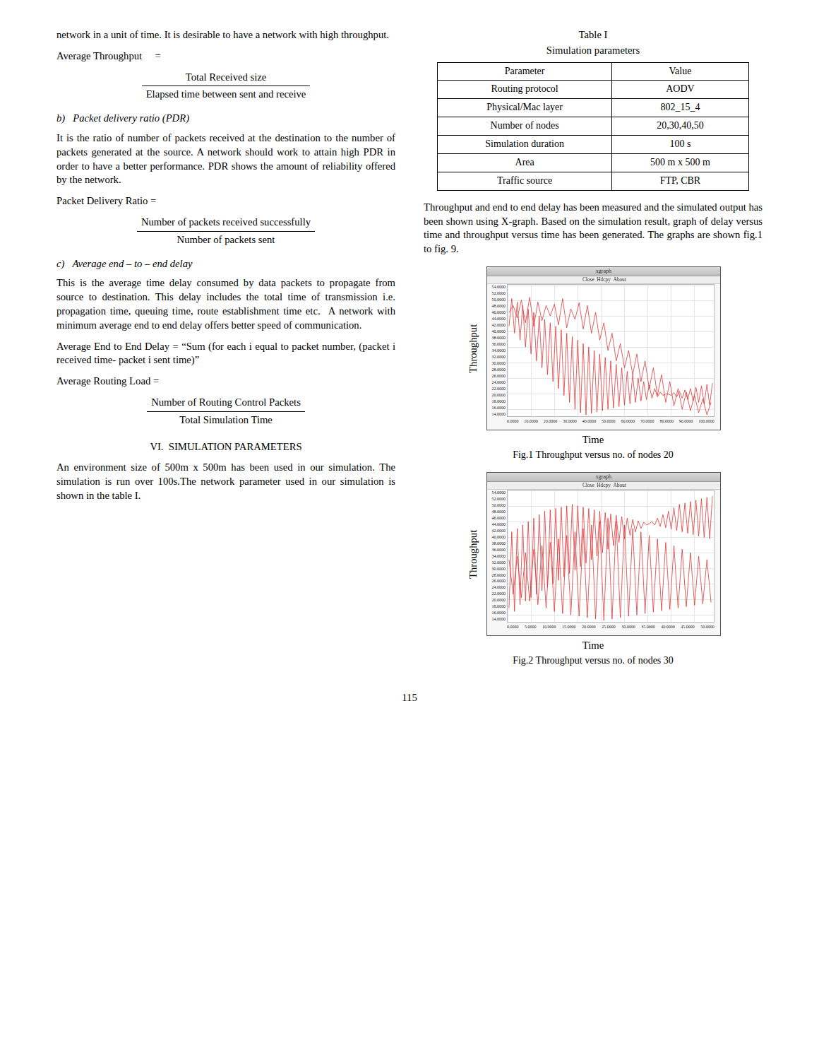network in a unit of time. It is desirable to have a network with high throughput.
Average Throughput =
Total Received size Elapsed time between sent and receive
b) Packet delivery ratio (PDR)
It is the ratio of number of packets received at the destination to the number of packets generated at the source. A network should work to attain high PDR in order to have a better performance. PDR shows the amount of reliability offered by the network.
Packet Delivery Ratio =
Number of packets received successfully Number of packets sent
c) Average end – to – end delay
This is the average time delay consumed by data packets to propagate from source to destination. This delay includes the total time of transmission i.e. propagation time, queuing time, route establishment time etc. A network with minimum average end to end delay offers better speed of communication.
Average End to End Delay = “Sum (for each i equal to packet number, (packet i received time- packet i sent time)”
Average Routing Load =
Number of Routing Control Packets Total Simulation Time
VI. SIMULATION PARAMETERS
An environment size of 500m x 500m has been used in our simulation. The simulation is run over 100s.The network parameter used in our simulation is shown in the table I.
Table I
Simulation parameters
| Parameter | Value |
| Routing protocol | AODV |
| Physical/Mac layer | 802_15_4 |
| Number of nodes | 20,30,40,50 |
| Simulation duration | 100 s |
| Area | 500 m x 500 m |
| Traffic source | FTP, CBR |
Throughput and end to end delay has been measured and the simulated output has been shown using X-graph. Based on the simulation result, graph of delay versus time and throughput versus time has been generated. The graphs are shown fig.1 to fig. 9.
Throughput
xgraph
Close Hdcpy About
X Graph
avg
54.0000 52.0000 50.0000 48.0000 46.0000 44.0000 42.0000 40.0000 38.0000 36.0000 34.0000 32.0000 30.0000 28.0000 26.0000 24.0000 22.0000 20.0000 18.0000 16.0000 14.0000
0.0000 10.0000 20.0000 30.0000 40.0000 50.0000 60.0000 70.0000 80.0000 90.0000 100.0000
Time
Fig.1 Throughput versus no. of nodes 20
Throughput
xgraph
Close Hdcpy About
X Graph
avg
54.0000 52.0000 50.0000 48.0000 46.0000 44.0000 42.0000 40.0000 38.0000 36.0000 34.0000 32.0000 30.0000 28.0000 26.0000 24.0000 22.0000 20.0000 18.0000 16.0000 14.0000
0.0000 5.0000 10.0000 15.0000 20.0000 25.0000 30.0000 35.0000 40.0000 45.0000 50.0000
Time
Fig.2 Throughput versus no. of nodes 30
115